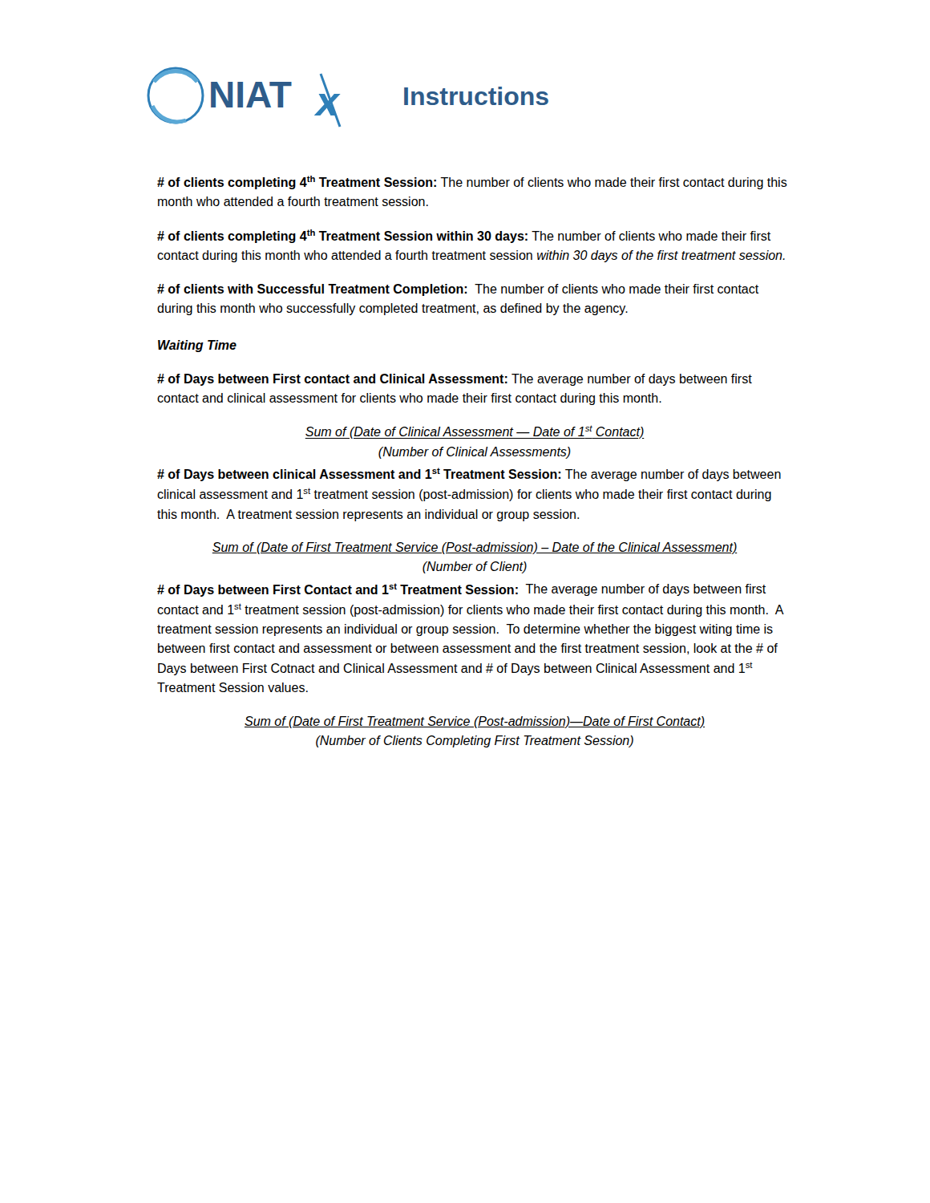NIAT x
Instructions
# of clients completing 4th Treatment Session: The number of clients who made their first contact during this month who attended a fourth treatment session.
# of clients completing 4th Treatment Session within 30 days: The number of clients who made their first contact during this month who attended a fourth treatment session within 30 days of the first treatment session.
# of clients with Successful Treatment Completion: The number of clients who made their first contact during this month who successfully completed treatment, as defined by the agency.
Waiting Time
# of Days between First contact and Clinical Assessment: The average number of days between first contact and clinical assessment for clients who made their first contact during this month.
Sum of (Date of Clinical Assessment — Date of 1st Contact)
(Number of Clinical Assessments)
# of Days between clinical Assessment and 1st Treatment Session: The average number of days between clinical assessment and 1st treatment session (post-admission) for clients who made their first contact during this month. A treatment session represents an individual or group session.
Sum of (Date of First Treatment Service (Post-admission) – Date of the Clinical Assessment)
(Number of Client)
# of Days between First Contact and 1st Treatment Session: The average number of days between first contact and 1st treatment session (post-admission) for clients who made their first contact during this month. A treatment session represents an individual or group session. To determine whether the biggest witing time is between first contact and assessment or between assessment and the first treatment session, look at the # of Days between First Cotnact and Clinical Assessment and # of Days between Clinical Assessment and 1st Treatment Session values.
Sum of (Date of First Treatment Service (Post-admission)—Date of First Contact)
(Number of Clients Completing First Treatment Session)